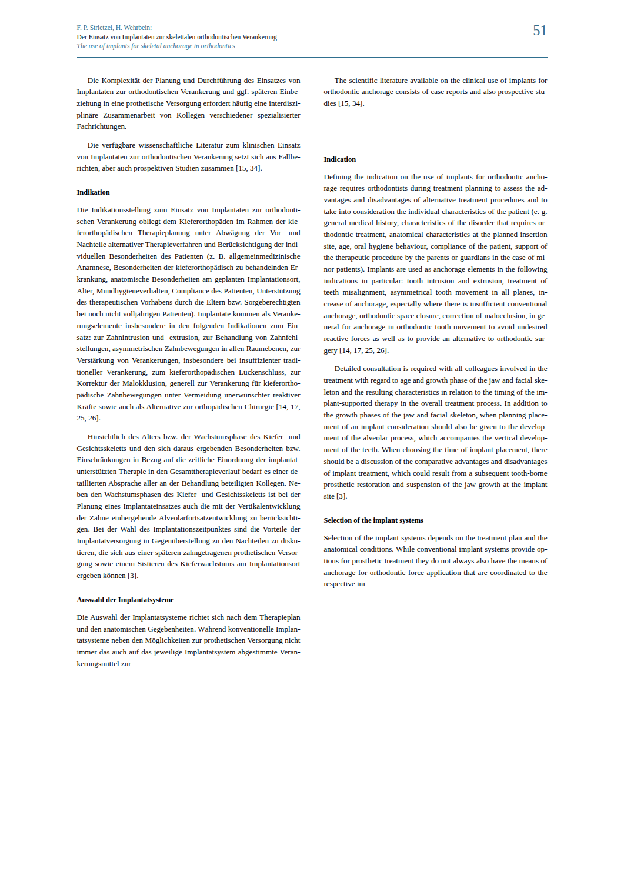F. P. Strietzel, H. Wehrbein:
Der Einsatz von Implantaten zur skelettalen orthodontischen Verankerung
The use of implants for skeletal anchorage in orthodontics
51
Die Komplexität der Planung und Durchführung des Einsatzes von Implantaten zur orthodontischen Verankerung und ggf. späteren Einbeziehung in eine prothetische Versorgung erfordert häufig eine interdisziplinäre Zusammenarbeit von Kollegen verschiedener spezialisierter Fachrichtungen.
Die verfügbare wissenschaftliche Literatur zum klinischen Einsatz von Implantaten zur orthodontischen Verankerung setzt sich aus Fallberichten, aber auch prospektiven Studien zusammen [15, 34].
Indikation
Die Indikationsstellung zum Einsatz von Implantaten zur orthodontischen Verankerung obliegt dem Kieferorthopäden im Rahmen der kieferorthopädischen Therapieplanung unter Abwägung der Vor- und Nachteile alternativer Therapieverfahren und Berücksichtigung der individuellen Besonderheiten des Patienten (z. B. allgemeinmedizinische Anamnese, Besonderheiten der kieferorthopädisch zu behandelnden Erkrankung, anatomische Besonderheiten am geplanten Implantationsort, Alter, Mundhygieneverhalten, Compliance des Patienten, Unterstützung des therapeutischen Vorhabens durch die Eltern bzw. Sorgeberechtigten bei noch nicht volljährigen Patienten). Implantate kommen als Verankerungselemente insbesondere in den folgenden Indikationen zum Einsatz: zur Zahnintrusion und -extrusion, zur Behandlung von Zahnfehlstellungen, asymmetrischen Zahnbewegungen in allen Raumebenen, zur Verstärkung von Verankerungen, insbesondere bei insuffizienter traditioneller Verankerung, zum kieferorthopädischen Lückenschluss, zur Korrektur der Malokklusion, generell zur Verankerung für kieferorthopädische Zahnbewegungen unter Vermeidung unerwünschter reaktiver Kräfte sowie auch als Alternative zur orthopädischen Chirurgie [14, 17, 25, 26].
Hinsichtlich des Alters bzw. der Wachstumsphase des Kiefer- und Gesichtsskeletts und den sich daraus ergebenden Besonderheiten bzw. Einschränkungen in Bezug auf die zeitliche Einordnung der implantatunterstützten Therapie in den Gesamttherapieverlauf bedarf es einer detaillierten Absprache aller an der Behandlung beteiligten Kollegen. Neben den Wachstumsphasen des Kiefer- und Gesichtsskeletts ist bei der Planung eines Implantateinsatzes auch die mit der Vertikalentwicklung der Zähne einhergehende Alveolarfortsatzentwicklung zu berücksichtigen. Bei der Wahl des Implantationszeitpunktes sind die Vorteile der Implantatversorgung in Gegenüberstellung zu den Nachteilen zu diskutieren, die sich aus einer späteren zahngetragenen prothetischen Versorgung sowie einem Sistieren des Kieferwachstums am Implantationsort ergeben können [3].
Auswahl der Implantatsysteme
Die Auswahl der Implantatsysteme richtet sich nach dem Therapieplan und den anatomischen Gegebenheiten. Während konventionelle Implantatsysteme neben den Möglichkeiten zur prothetischen Versorgung nicht immer das auch auf das jeweilige Implantatsystem abgestimmte Verankerungsmittel zur
The scientific literature available on the clinical use of implants for orthodontic anchorage consists of case reports and also prospective studies [15, 34].
Indication
Defining the indication on the use of implants for orthodontic anchorage requires orthodontists during treatment planning to assess the advantages and disadvantages of alternative treatment procedures and to take into consideration the individual characteristics of the patient (e. g. general medical history, characteristics of the disorder that requires orthodontic treatment, anatomical characteristics at the planned insertion site, age, oral hygiene behaviour, compliance of the patient, support of the therapeutic procedure by the parents or guardians in the case of minor patients). Implants are used as anchorage elements in the following indications in particular: tooth intrusion and extrusion, treatment of teeth misalignment, asymmetrical tooth movement in all planes, increase of anchorage, especially where there is insufficient conventional anchorage, orthodontic space closure, correction of malocclusion, in general for anchorage in orthodontic tooth movement to avoid undesired reactive forces as well as to provide an alternative to orthodontic surgery [14, 17, 25, 26].
Detailed consultation is required with all colleagues involved in the treatment with regard to age and growth phase of the jaw and facial skeleton and the resulting characteristics in relation to the timing of the implant-supported therapy in the overall treatment process. In addition to the growth phases of the jaw and facial skeleton, when planning placement of an implant consideration should also be given to the development of the alveolar process, which accompanies the vertical development of the teeth. When choosing the time of implant placement, there should be a discussion of the comparative advantages and disadvantages of implant treatment, which could result from a subsequent tooth-borne prosthetic restoration and suspension of the jaw growth at the implant site [3].
Selection of the implant systems
Selection of the implant systems depends on the treatment plan and the anatomical conditions. While conventional implant systems provide options for prosthetic treatment they do not always also have the means of anchorage for orthodontic force application that are coordinated to the respective im-